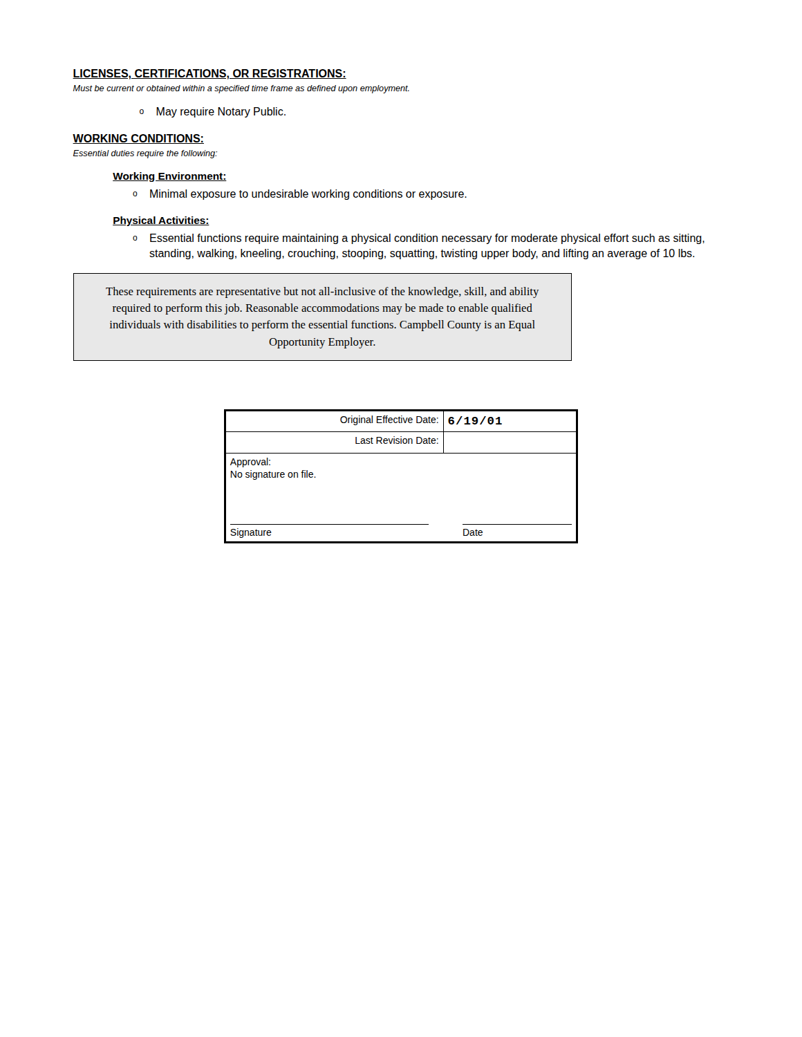Licenses, Certifications, or Registrations:
Must be current or obtained within a specified time frame as defined upon employment.
May require Notary Public.
Working Conditions:
Essential duties require the following:
Working Environment:
Minimal exposure to undesirable working conditions or exposure.
Physical Activities:
Essential functions require maintaining a physical condition necessary for moderate physical effort such as sitting, standing, walking, kneeling, crouching, stooping, squatting, twisting upper body, and lifting an average of 10 lbs.
These requirements are representative but not all-inclusive of the knowledge, skill, and ability required to perform this job. Reasonable accommodations may be made to enable qualified individuals with disabilities to perform the essential functions. Campbell County is an Equal Opportunity Employer.
| Original Effective Date: | 6/19/01 |
| Last Revision Date: | |
| Approval: No signature on file. Signature Date |